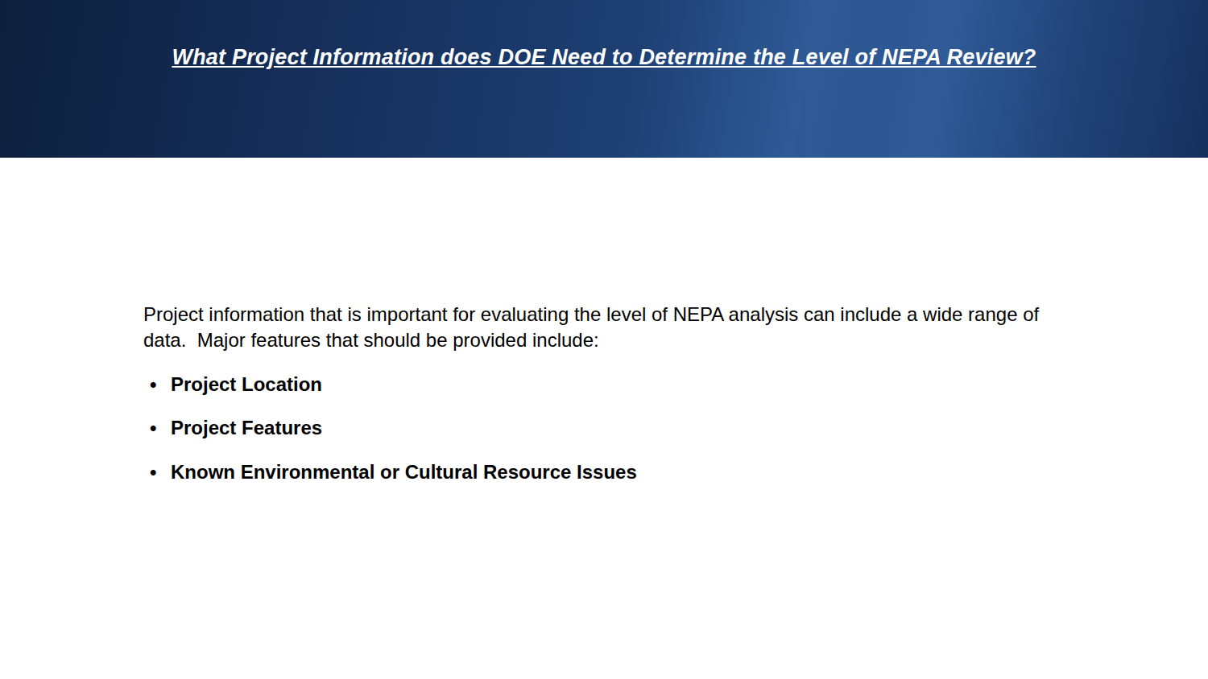What Project Information does DOE Need to Determine the Level of NEPA Review?
Project information that is important for evaluating the level of NEPA analysis can include a wide range of data. Major features that should be provided include:
Project Location
Project Features
Known Environmental or Cultural Resource Issues